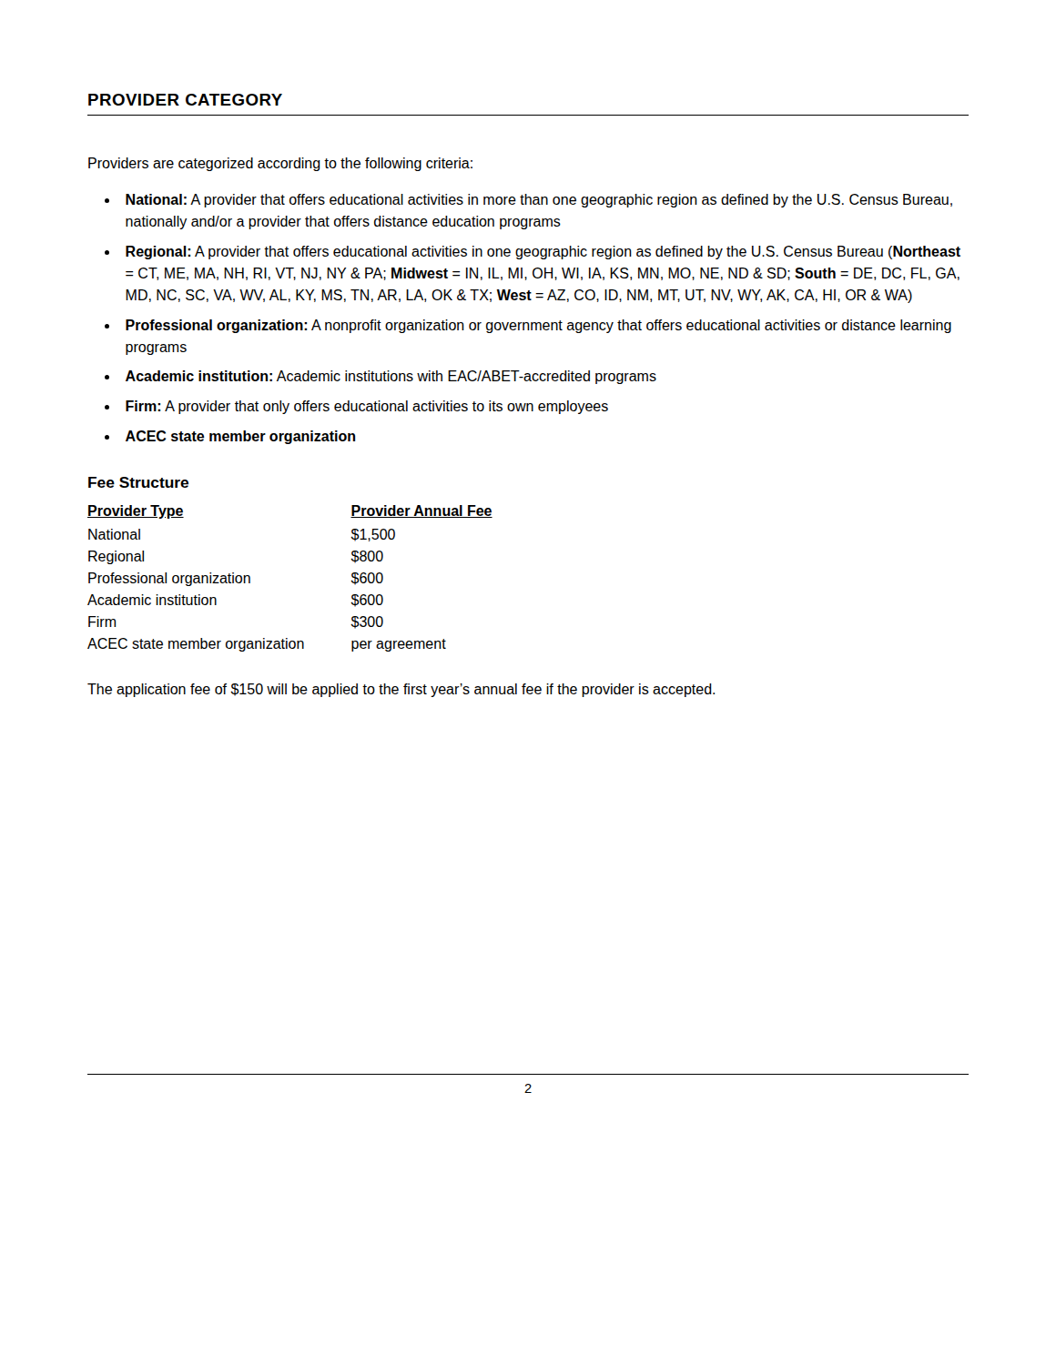PROVIDER CATEGORY
Providers are categorized according to the following criteria:
National: A provider that offers educational activities in more than one geographic region as defined by the U.S. Census Bureau, nationally and/or a provider that offers distance education programs
Regional: A provider that offers educational activities in one geographic region as defined by the U.S. Census Bureau (Northeast = CT, ME, MA, NH, RI, VT, NJ, NY & PA; Midwest = IN, IL, MI, OH, WI, IA, KS, MN, MO, NE, ND & SD; South = DE, DC, FL, GA, MD, NC, SC, VA, WV, AL, KY, MS, TN, AR, LA, OK & TX; West = AZ, CO, ID, NM, MT, UT, NV, WY, AK, CA, HI, OR & WA)
Professional organization: A nonprofit organization or government agency that offers educational activities or distance learning programs
Academic institution: Academic institutions with EAC/ABET-accredited programs
Firm: A provider that only offers educational activities to its own employees
ACEC state member organization
Fee Structure
| Provider Type | Provider Annual Fee |
| --- | --- |
| National | $1,500 |
| Regional | $800 |
| Professional organization | $600 |
| Academic institution | $600 |
| Firm | $300 |
| ACEC state member organization | per agreement |
The application fee of $150 will be applied to the first year’s annual fee if the provider is accepted.
2